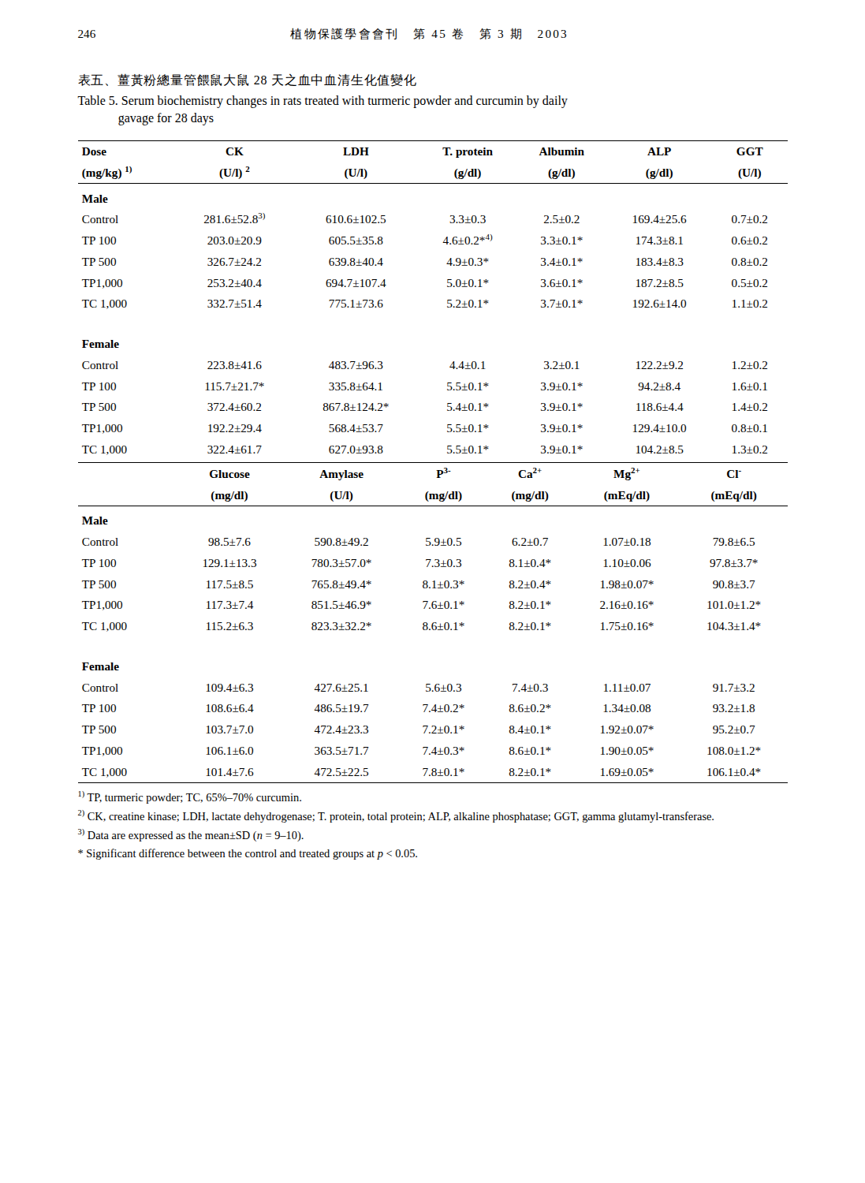246
植物保護學會會刊　第 45 卷　第 3 期　2003
表五、薑黃粉總量管餵鼠大鼠 28 天之血中血清生化值變化
Table 5. Serum biochemistry changes in rats treated with turmeric powder and curcumin by daily gavage for 28 days
| Dose | CK | LDH | T. protein | Albumin | ALP | GGT |
| --- | --- | --- | --- | --- | --- | --- |
| (mg/kg) 1) | (U/l) 2 | (U/l) | (g/dl) | (g/dl) | (g/dl) | (U/l) |
| Male |
| Control | 281.6±52.8 3) | 610.6±102.5 | 3.3±0.3 | 2.5±0.2 | 169.4±25.6 | 0.7±0.2 |
| TP 100 | 203.0±20.9 | 605.5±35.8 | 4.6±0.2* 4) | 3.3±0.1* | 174.3±8.1 | 0.6±0.2 |
| TP 500 | 326.7±24.2 | 639.8±40.4 | 4.9±0.3* | 3.4±0.1* | 183.4±8.3 | 0.8±0.2 |
| TP1,000 | 253.2±40.4 | 694.7±107.4 | 5.0±0.1* | 3.6±0.1* | 187.2±8.5 | 0.5±0.2 |
| TC 1,000 | 332.7±51.4 | 775.1±73.6 | 5.2±0.1* | 3.7±0.1* | 192.6±14.0 | 1.1±0.2 |
| Female |
| Control | 223.8±41.6 | 483.7±96.3 | 4.4±0.1 | 3.2±0.1 | 122.2±9.2 | 1.2±0.2 |
| TP 100 | 115.7±21.7* | 335.8±64.1 | 5.5±0.1* | 3.9±0.1* | 94.2±8.4 | 1.6±0.1 |
| TP 500 | 372.4±60.2 | 867.8±124.2* | 5.4±0.1* | 3.9±0.1* | 118.6±4.4 | 1.4±0.2 |
| TP1,000 | 192.2±29.4 | 568.4±53.7 | 5.5±0.1* | 3.9±0.1* | 129.4±10.0 | 0.8±0.1 |
| TC 1,000 | 322.4±61.7 | 627.0±93.8 | 5.5±0.1* | 3.9±0.1* | 104.2±8.5 | 1.3±0.2 |
| | Glucose | Amylase | P 3- | Ca 2+ | Mg 2+ | Cl - |
| --- | --- | --- | --- | --- | --- | --- |
| | (mg/dl) | (U/l) | (mg/dl) | (mg/dl) | (mEq/dl) | (mEq/dl) |
| Male |
| Control | 98.5±7.6 | 590.8±49.2 | 5.9±0.5 | 6.2±0.7 | 1.07±0.18 | 79.8±6.5 |
| TP 100 | 129.1±13.3 | 780.3±57.0* | 7.3±0.3 | 8.1±0.4* | 1.10±0.06 | 97.8±3.7* |
| TP 500 | 117.5±8.5 | 765.8±49.4* | 8.1±0.3* | 8.2±0.4* | 1.98±0.07* | 90.8±3.7 |
| TP1,000 | 117.3±7.4 | 851.5±46.9* | 7.6±0.1* | 8.2±0.1* | 2.16±0.16* | 101.0±1.2* |
| TC 1,000 | 115.2±6.3 | 823.3±32.2* | 8.6±0.1* | 8.2±0.1* | 1.75±0.16* | 104.3±1.4* |
| Female |
| Control | 109.4±6.3 | 427.6±25.1 | 5.6±0.3 | 7.4±0.3 | 1.11±0.07 | 91.7±3.2 |
| TP 100 | 108.6±6.4 | 486.5±19.7 | 7.4±0.2* | 8.6±0.2* | 1.34±0.08 | 93.2±1.8 |
| TP 500 | 103.7±7.0 | 472.4±23.3 | 7.2±0.1* | 8.4±0.1* | 1.92±0.07* | 95.2±0.7 |
| TP1,000 | 106.1±6.0 | 363.5±71.7 | 7.4±0.3* | 8.6±0.1* | 1.90±0.05* | 108.0±1.2* |
| TC 1,000 | 101.4±7.6 | 472.5±22.5 | 7.8±0.1* | 8.2±0.1* | 1.69±0.05* | 106.1±0.4* |
1) TP, turmeric powder; TC, 65%–70% curcumin.
2) CK, creatine kinase; LDH, lactate dehydrogenase; T. protein, total protein; ALP, alkaline phosphatase; GGT, gamma glutamyl-transferase.
3) Data are expressed as the mean±SD (n = 9–10).
* Significant difference between the control and treated groups at p < 0.05.